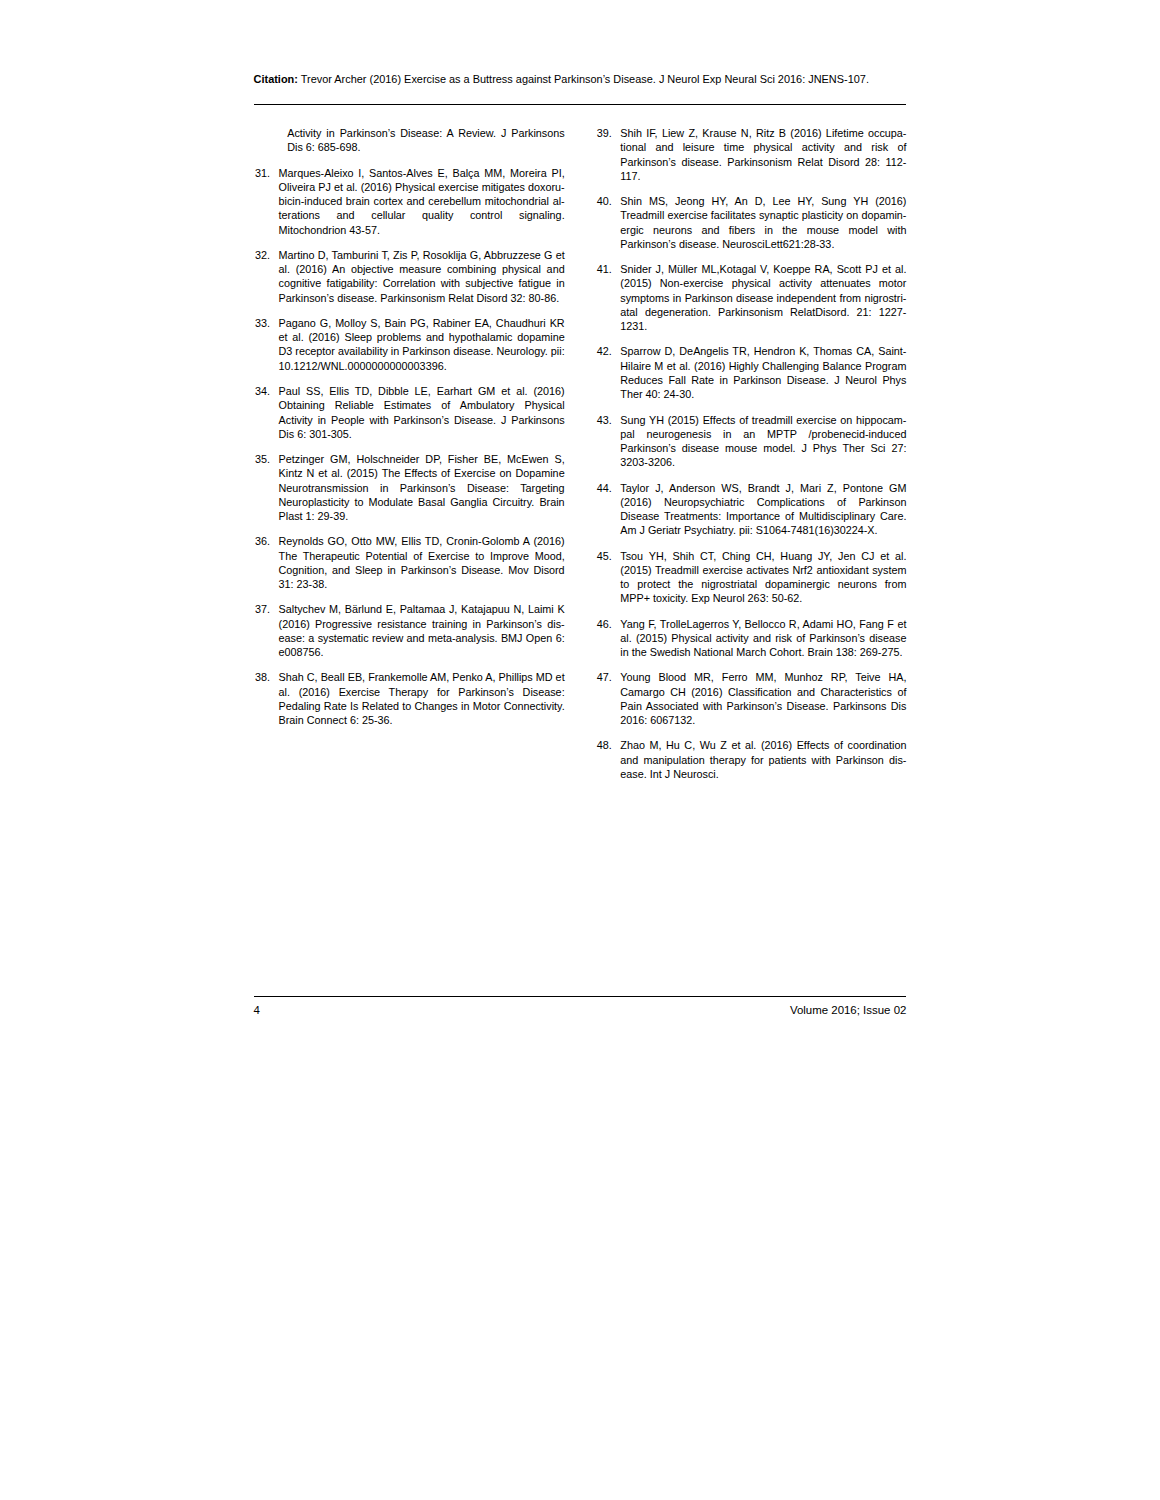Citation: Trevor Archer (2016) Exercise as a Buttress against Parkinson’s Disease. J Neurol Exp Neural Sci 2016: JNENS-107.
Activity in Parkinson’s Disease: A Review. J Parkinsons Dis 6: 685-698.
31.
Marques-Aleixo I, Santos-Alves E, Balça MM, Moreira PI, Oliveira PJ et al. (2016) Physical exercise mitigates doxorubicin-induced brain cortex and cerebellum mitochondrial alterations and cellular quality control signaling. Mitochondrion 43-57.
32.
Martino D, Tamburini T, Zis P, Rosoklija G, Abbruzzese G et al. (2016) An objective measure combining physical and cognitive fatigability: Correlation with subjective fatigue in Parkinson’s disease. Parkinsonism Relat Disord 32: 80-86.
33.
Pagano G, Molloy S, Bain PG, Rabiner EA, Chaudhuri KR et al. (2016) Sleep problems and hypothalamic dopamine D3 receptor availability in Parkinson disease. Neurology. pii: 10.1212/WNL.0000000000003396.
34.
Paul SS, Ellis TD, Dibble LE, Earhart GM et al. (2016) Obtaining Reliable Estimates of Ambulatory Physical Activity in People with Parkinson’s Disease. J Parkinsons Dis 6: 301-305.
35.
Petzinger GM, Holschneider DP, Fisher BE, McEwen S, Kintz N et al. (2015) The Effects of Exercise on Dopamine Neurotransmission in Parkinson’s Disease: Targeting Neuroplasticity to Modulate Basal Ganglia Circuitry. Brain Plast 1: 29-39.
36.
Reynolds GO, Otto MW, Ellis TD, Cronin-Golomb A (2016) The Therapeutic Potential of Exercise to Improve Mood, Cognition, and Sleep in Parkinson’s Disease. Mov Disord 31: 23-38.
37.
Saltychev M, Bärlund E, Paltamaa J, Katajapuu N, Laimi K (2016) Progressive resistance training in Parkinson’s disease: a systematic review and meta-analysis. BMJ Open 6: e008756.
38.
Shah C, Beall EB, Frankemolle AM, Penko A, Phillips MD et al. (2016) Exercise Therapy for Parkinson’s Disease: Pedaling Rate Is Related to Changes in Motor Connectivity. Brain Connect 6: 25-36.
39.
Shih IF, Liew Z, Krause N, Ritz B (2016) Lifetime occupational and leisure time physical activity and risk of Parkinson’s disease. Parkinsonism Relat Disord 28: 112-117.
40.
Shin MS, Jeong HY, An D, Lee HY, Sung YH (2016) Treadmill exercise facilitates synaptic plasticity on dopaminergic neurons and fibers in the mouse model with Parkinson’s disease. NeurosciLett621:28-33.
41.
Snider J, Müller ML,Kotagal V, Koeppe RA, Scott PJ et al. (2015) Non-exercise physical activity attenuates motor symptoms in Parkinson disease independent from nigrostriatal degeneration. Parkinsonism RelatDisord. 21: 1227-1231.
42.
Sparrow D, DeAngelis TR, Hendron K, Thomas CA, Saint-Hilaire M et al. (2016) Highly Challenging Balance Program Reduces Fall Rate in Parkinson Disease. J Neurol Phys Ther 40: 24-30.
43.
Sung YH (2015) Effects of treadmill exercise on hippocampal neurogenesis in an MPTP /probenecid-induced Parkinson’s disease mouse model. J Phys Ther Sci 27: 3203-3206.
44.
Taylor J, Anderson WS, Brandt J, Mari Z, Pontone GM (2016) Neuropsychiatric Complications of Parkinson Disease Treatments: Importance of Multidisciplinary Care. Am J Geriatr Psychiatry. pii: S1064-7481(16)30224-X.
45.
Tsou YH, Shih CT, Ching CH, Huang JY, Jen CJ et al. (2015) Treadmill exercise activates Nrf2 antioxidant system to protect the nigrostriatal dopaminergic neurons from MPP+ toxicity. Exp Neurol 263: 50-62.
46.
Yang F, TrolleLagerros Y, Bellocco R, Adami HO, Fang F et al. (2015) Physical activity and risk of Parkinson’s disease in the Swedish National March Cohort. Brain 138: 269-275.
47.
Young Blood MR, Ferro MM, Munhoz RP, Teive HA, Camargo CH (2016) Classification and Characteristics of Pain Associated with Parkinson’s Disease. Parkinsons Dis 2016: 6067132.
48.
Zhao M, Hu C, Wu Z et al. (2016) Effects of coordination and manipulation therapy for patients with Parkinson disease. Int J Neurosci.
4 Volume 2016; Issue 02